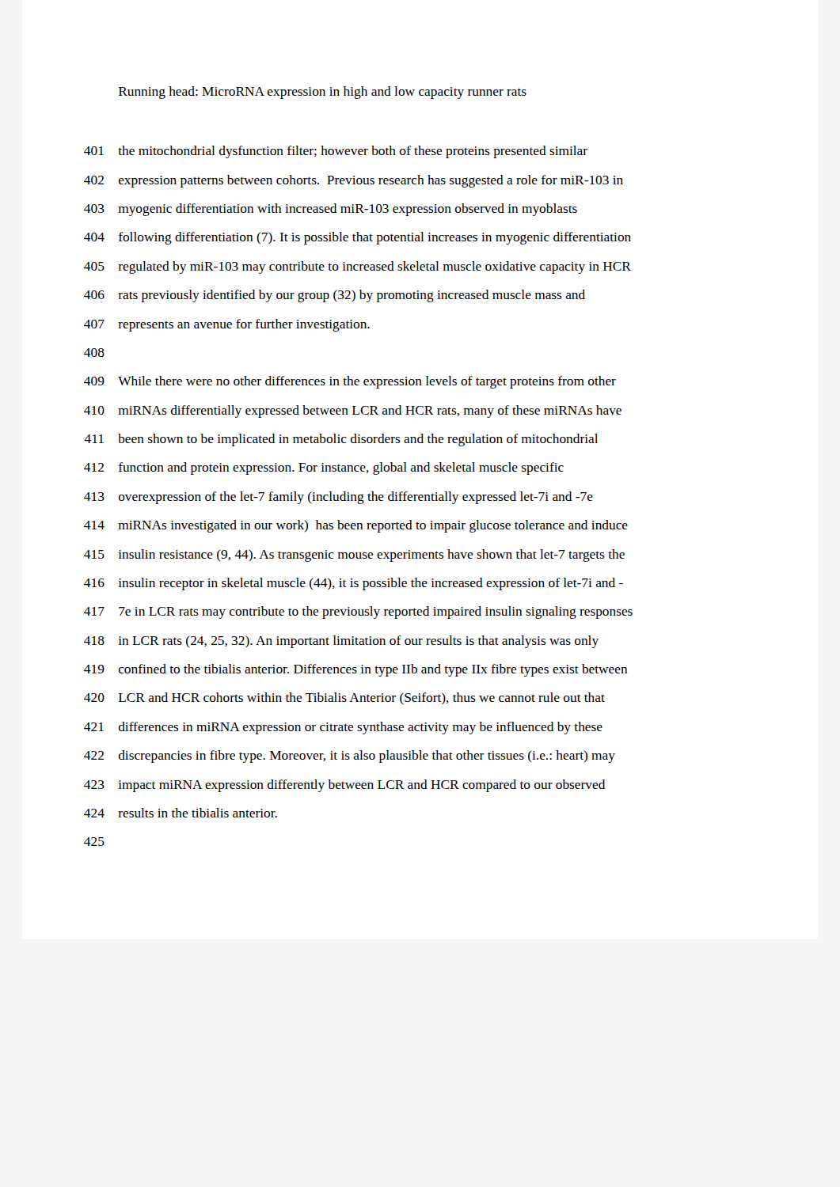Running head: MicroRNA expression in high and low capacity runner rats
401the mitochondrial dysfunction filter; however both of these proteins presented similar
402expression patterns between cohorts. Previous research has suggested a role for miR-103 in
403myogenic differentiation with increased miR-103 expression observed in myoblasts
404following differentiation (7). It is possible that potential increases in myogenic differentiation
405regulated by miR-103 may contribute to increased skeletal muscle oxidative capacity in HCR
406rats previously identified by our group (32) by promoting increased muscle mass and
407represents an avenue for further investigation.
408
409 While there were no other differences in the expression levels of target proteins from other
410miRNAs differentially expressed between LCR and HCR rats, many of these miRNAs have
411been shown to be implicated in metabolic disorders and the regulation of mitochondrial
412function and protein expression. For instance, global and skeletal muscle specific
413overexpression of the let-7 family (including the differentially expressed let-7i and -7e
414miRNAs investigated in our work) has been reported to impair glucose tolerance and induce
415insulin resistance (9, 44). As transgenic mouse experiments have shown that let-7 targets the
416insulin receptor in skeletal muscle (44), it is possible the increased expression of let-7i and -
4177e in LCR rats may contribute to the previously reported impaired insulin signaling responses
418in LCR rats (24, 25, 32). An important limitation of our results is that analysis was only
419confined to the tibialis anterior. Differences in type IIb and type IIx fibre types exist between
420 LCR and HCR cohorts within the Tibialis Anterior (Seifort), thus we cannot rule out that
421differences in miRNA expression or citrate synthase activity may be influenced by these
422discrepancies in fibre type. Moreover, it is also plausible that other tissues (i.e.: heart) may
423impact miRNA expression differently between LCR and HCR compared to our observed
424results in the tibialis anterior.
425